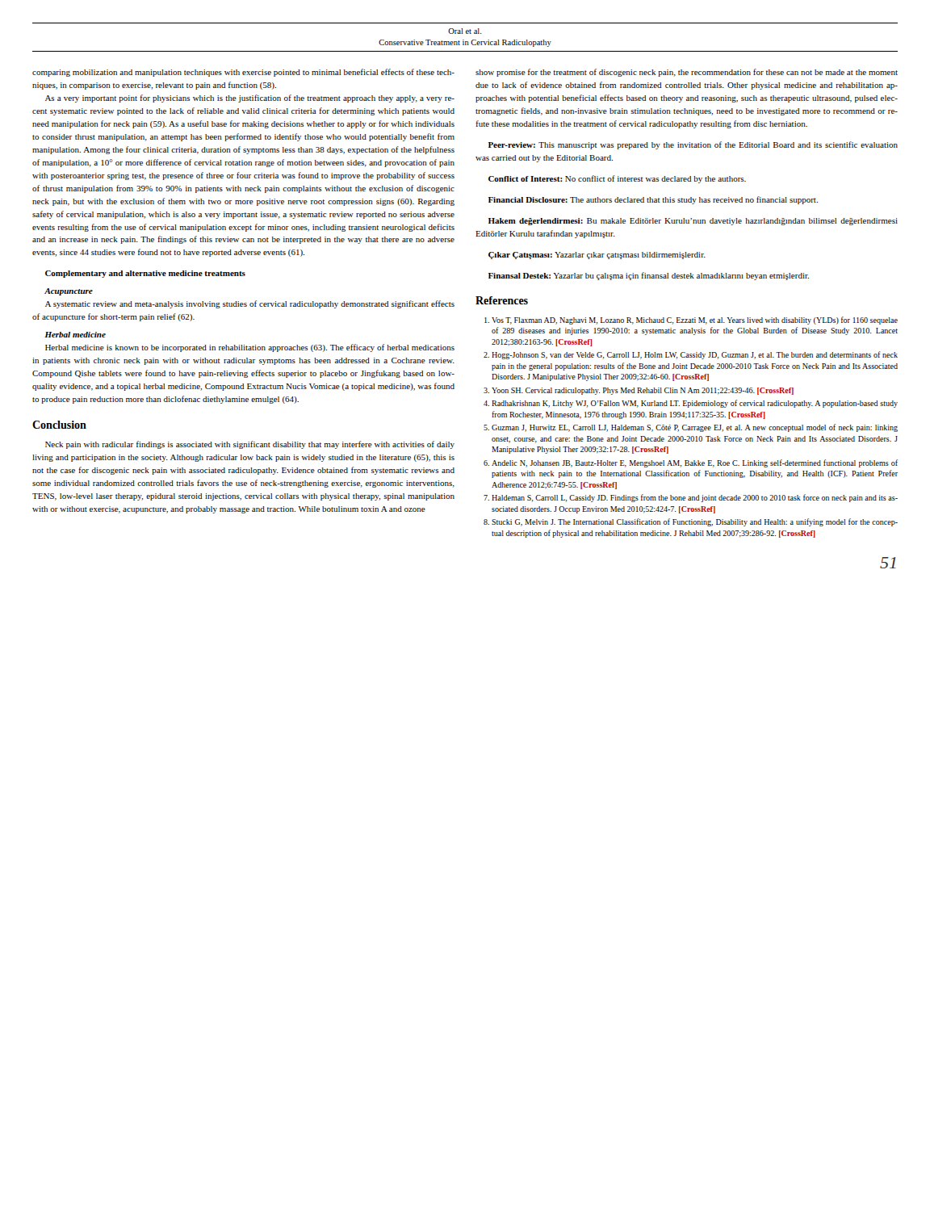Oral et al.
Conservative Treatment in Cervical Radiculopathy
comparing mobilization and manipulation techniques with exercise pointed to minimal beneficial effects of these techniques, in comparison to exercise, relevant to pain and function (58).
As a very important point for physicians which is the justification of the treatment approach they apply, a very recent systematic review pointed to the lack of reliable and valid clinical criteria for determining which patients would need manipulation for neck pain (59). As a useful base for making decisions whether to apply or for which individuals to consider thrust manipulation, an attempt has been performed to identify those who would potentially benefit from manipulation. Among the four clinical criteria, duration of symptoms less than 38 days, expectation of the helpfulness of manipulation, a 10° or more difference of cervical rotation range of motion between sides, and provocation of pain with posteroanterior spring test, the presence of three or four criteria was found to improve the probability of success of thrust manipulation from 39% to 90% in patients with neck pain complaints without the exclusion of discogenic neck pain, but with the exclusion of them with two or more positive nerve root compression signs (60). Regarding safety of cervical manipulation, which is also a very important issue, a systematic review reported no serious adverse events resulting from the use of cervical manipulation except for minor ones, including transient neurological deficits and an increase in neck pain. The findings of this review can not be interpreted in the way that there are no adverse events, since 44 studies were found not to have reported adverse events (61).
Complementary and alternative medicine treatments
Acupuncture
A systematic review and meta-analysis involving studies of cervical radiculopathy demonstrated significant effects of acupuncture for short-term pain relief (62).
Herbal medicine
Herbal medicine is known to be incorporated in rehabilitation approaches (63). The efficacy of herbal medications in patients with chronic neck pain with or without radicular symptoms has been addressed in a Cochrane review. Compound Qishe tablets were found to have pain-relieving effects superior to placebo or Jingfukang based on low-quality evidence, and a topical herbal medicine, Compound Extractum Nucis Vomicae (a topical medicine), was found to produce pain reduction more than diclofenac diethylamine emulgel (64).
Conclusion
Neck pain with radicular findings is associated with significant disability that may interfere with activities of daily living and participation in the society. Although radicular low back pain is widely studied in the literature (65), this is not the case for discogenic neck pain with associated radiculopathy. Evidence obtained from systematic reviews and some individual randomized controlled trials favors the use of neck-strengthening exercise, ergonomic interventions, TENS, low-level laser therapy, epidural steroid injections, cervical collars with physical therapy, spinal manipulation with or without exercise, acupuncture, and probably massage and traction. While botulinum toxin A and ozone
show promise for the treatment of discogenic neck pain, the recommendation for these can not be made at the moment due to lack of evidence obtained from randomized controlled trials. Other physical medicine and rehabilitation approaches with potential beneficial effects based on theory and reasoning, such as therapeutic ultrasound, pulsed electromagnetic fields, and non-invasive brain stimulation techniques, need to be investigated more to recommend or refute these modalities in the treatment of cervical radiculopathy resulting from disc herniation.
Peer-review: This manuscript was prepared by the invitation of the Editorial Board and its scientific evaluation was carried out by the Editorial Board.
Conflict of Interest: No conflict of interest was declared by the authors.
Financial Disclosure: The authors declared that this study has received no financial support.
Hakem değerlendirmesi: Bu makale Editörler Kurulu’nun davetiyle hazırlandığından bilimsel değerlendirmesi Editörler Kurulu tarafından yapılmıştır.
Çıkar Çatışması: Yazarlar çıkar çatışması bildirmemişlerdir.
Finansal Destek: Yazarlar bu çalışma için finansal destek almadıklarını beyan etmişlerdir.
References
Vos T, Flaxman AD, Naghavi M, Lozano R, Michaud C, Ezzati M, et al. Years lived with disability (YLDs) for 1160 sequelae of 289 diseases and injuries 1990-2010: a systematic analysis for the Global Burden of Disease Study 2010. Lancet 2012;380:2163-96. [CrossRef]
Hogg-Johnson S, van der Velde G, Carroll LJ, Holm LW, Cassidy JD, Guzman J, et al. The burden and determinants of neck pain in the general population: results of the Bone and Joint Decade 2000-2010 Task Force on Neck Pain and Its Associated Disorders. J Manipulative Physiol Ther 2009;32:46-60. [CrossRef]
Yoon SH. Cervical radiculopathy. Phys Med Rehabil Clin N Am 2011;22:439-46. [CrossRef]
Radhakrishnan K, Litchy WJ, O’Fallon WM, Kurland LT. Epidemiology of cervical radiculopathy. A population-based study from Rochester, Minnesota, 1976 through 1990. Brain 1994;117:325-35. [CrossRef]
Guzman J, Hurwitz EL, Carroll LJ, Haldeman S, Côté P, Carragee EJ, et al. A new conceptual model of neck pain: linking onset, course, and care: the Bone and Joint Decade 2000-2010 Task Force on Neck Pain and Its Associated Disorders. J Manipulative Physiol Ther 2009;32:17-28. [CrossRef]
Andelic N, Johansen JB, Bautz-Holter E, Mengshoel AM, Bakke E, Roe C. Linking self-determined functional problems of patients with neck pain to the International Classification of Functioning, Disability, and Health (ICF). Patient Prefer Adherence 2012;6:749-55. [CrossRef]
Haldeman S, Carroll L, Cassidy JD. Findings from the bone and joint decade 2000 to 2010 task force on neck pain and its associated disorders. J Occup Environ Med 2010;52:424-7. [CrossRef]
Stucki G, Melvin J. The International Classification of Functioning, Disability and Health: a unifying model for the conceptual description of physical and rehabilitation medicine. J Rehabil Med 2007;39:286-92. [CrossRef]
51